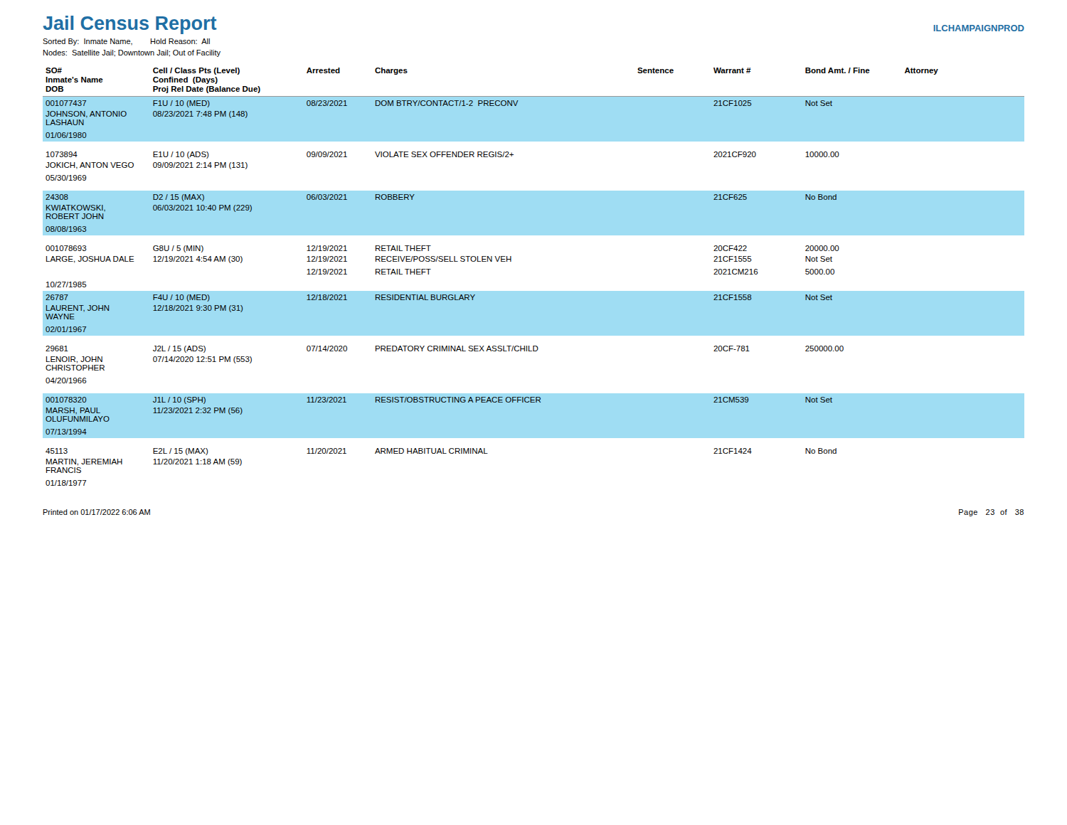ILCHAMPAIGNPROD
Jail Census Report
Sorted By: Inmate Name, Hold Reason: All
Nodes: Satellite Jail; Downtown Jail; Out of Facility
| SO# | Cell / Class Pts (Level) | Arrested | Charges | Sentence | Warrant # | Bond Amt. / Fine | Attorney |
| --- | --- | --- | --- | --- | --- | --- | --- |
| Inmate's Name | Confined (Days) | | | | | | |
| DOB | Proj Rel Date (Balance Due) | | | | | | |
| 001077437 | F1U / 10 (MED) | 08/23/2021 | DOM BTRY/CONTACT/1-2 PRECONV | | 21CF1025 | Not Set | |
| JOHNSON, ANTONIO LASHAUN | 08/23/2021 7:48 PM (148) | | | | | | |
| 01/06/1980 | | | | | | | |
| 1073894 | E1U / 10 (ADS) | 09/09/2021 | VIOLATE SEX OFFENDER REGIS/2+ | | 2021CF920 | 10000.00 | |
| JOKICH, ANTON VEGO | 09/09/2021 2:14 PM (131) | | | | | | |
| 05/30/1969 | | | | | | | |
| 24308 | D2 / 15 (MAX) | 06/03/2021 | ROBBERY | | 21CF625 | No Bond | |
| KWIATKOWSKI, ROBERT JOHN | 06/03/2021 10:40 PM (229) | | | | | | |
| 08/08/1963 | | | | | | | |
| 001078693 | G8U / 5 (MIN) | 12/19/2021 | RETAIL THEFT | | 20CF422 | 20000.00 | |
| LARGE, JOSHUA DALE | 12/19/2021 4:54 AM (30) | 12/19/2021 | RECEIVE/POSS/SELL STOLEN VEH | | 21CF1555 | Not Set | |
| | | 12/19/2021 | RETAIL THEFT | | 2021CM216 | 5000.00 | |
| 10/27/1985 | | | | | | | |
| 26787 | F4U / 10 (MED) | 12/18/2021 | RESIDENTIAL BURGLARY | | 21CF1558 | Not Set | |
| LAURENT, JOHN WAYNE | 12/18/2021 9:30 PM (31) | | | | | | |
| 02/01/1967 | | | | | | | |
| 29681 | J2L / 15 (ADS) | 07/14/2020 | PREDATORY CRIMINAL SEX ASSLT/CHILD | | 20CF-781 | 250000.00 | |
| LENOIR, JOHN CHRISTOPHER | 07/14/2020 12:51 PM (553) | | | | | | |
| 04/20/1966 | | | | | | | |
| 001078320 | J1L / 10 (SPH) | 11/23/2021 | RESIST/OBSTRUCTING A PEACE OFFICER | | 21CM539 | Not Set | |
| MARSH, PAUL OLUFUNMILAYO | 11/23/2021 2:32 PM (56) | | | | | | |
| 07/13/1994 | | | | | | | |
| 45113 | E2L / 15 (MAX) | 11/20/2021 | ARMED HABITUAL CRIMINAL | | 21CF1424 | No Bond | |
| MARTIN, JEREMIAH FRANCIS | 11/20/2021 1:18 AM (59) | | | | | | |
| 01/18/1977 | | | | | | | |
Printed on 01/17/2022 6:06 AM Page 23 of 38